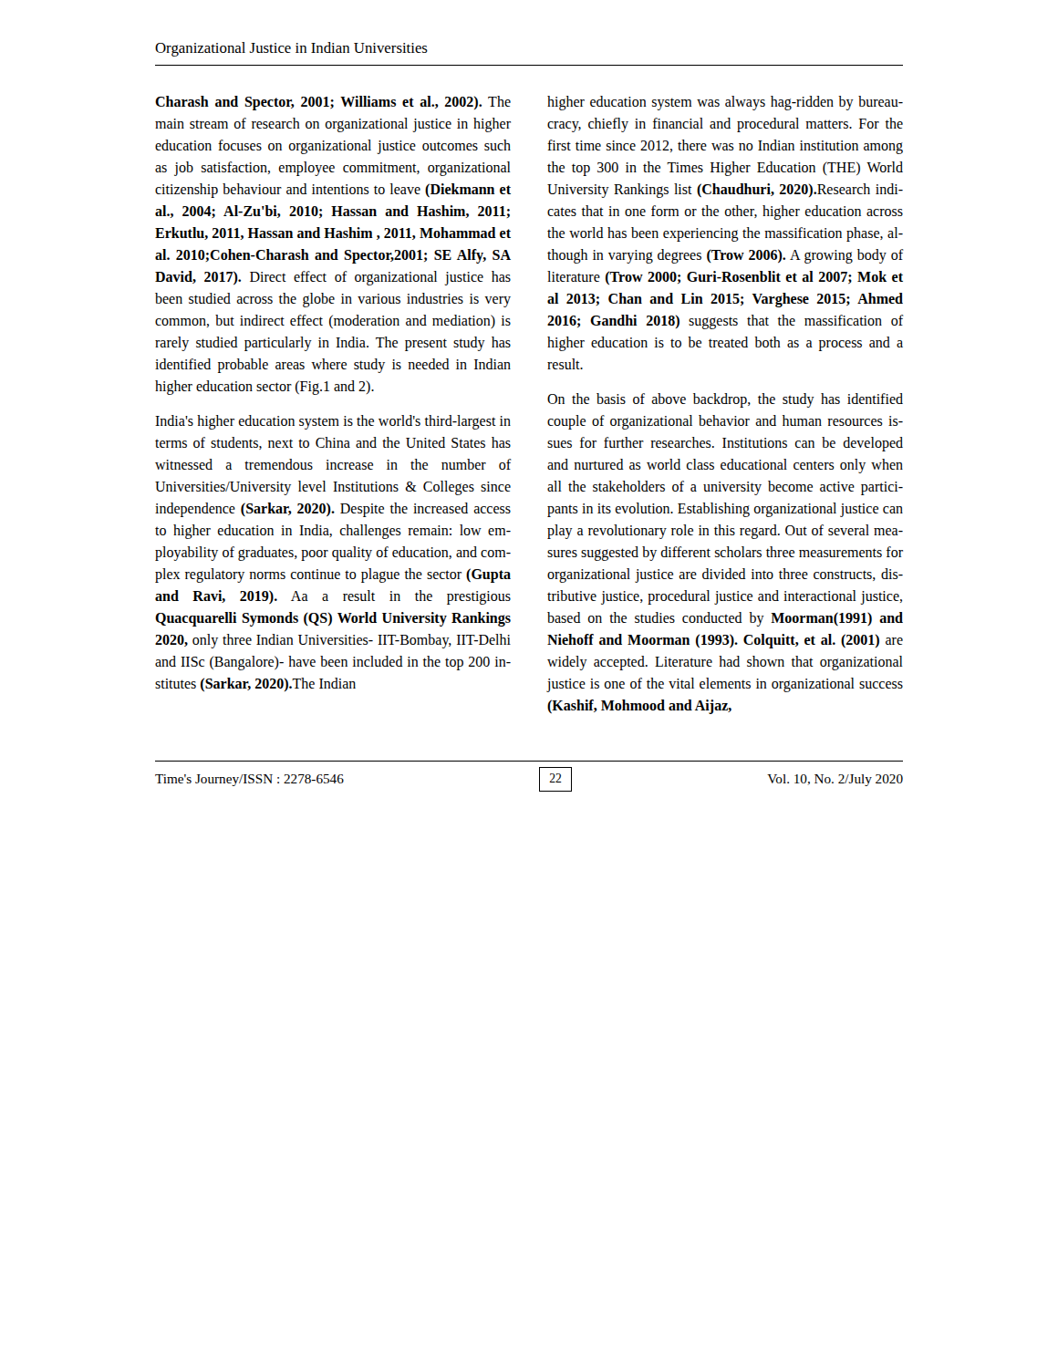Organizational Justice in Indian Universities
Charash and Spector, 2001; Williams et al., 2002). The main stream of research on organizational justice in higher education focuses on organizational justice outcomes such as job satisfaction, employee commitment, organizational citizenship behaviour and intentions to leave (Diekmann et al., 2004; Al-Zu'bi, 2010; Hassan and Hashim, 2011; Erkutlu, 2011, Hassan and Hashim , 2011, Mohammad et al. 2010;Cohen-Charash and Spector,2001; SE Alfy, SA David, 2017). Direct effect of organizational justice has been studied across the globe in various industries is very common, but indirect effect (moderation and mediation) is rarely studied particularly in India. The present study has identified probable areas where study is needed in Indian higher education sector (Fig.1 and 2).
India's higher education system is the world's third-largest in terms of students, next to China and the United States has witnessed a tremendous increase in the number of Universities/University level Institutions & Colleges since independence (Sarkar, 2020). Despite the increased access to higher education in India, challenges remain: low employability of graduates, poor quality of education, and complex regulatory norms continue to plague the sector (Gupta and Ravi, 2019). Aa a result in the prestigious Quacquarelli Symonds (QS) World University Rankings 2020, only three Indian Universities- IIT-Bombay, IIT-Delhi and IISc (Bangalore)- have been included in the top 200 institutes (Sarkar, 2020). The Indian
higher education system was always hag-ridden by bureaucracy, chiefly in financial and procedural matters. For the first time since 2012, there was no Indian institution among the top 300 in the Times Higher Education (THE) World University Rankings list (Chaudhuri, 2020). Research indicates that in one form or the other, higher education across the world has been experiencing the massification phase, although in varying degrees (Trow 2006). A growing body of literature (Trow 2000; Guri-Rosenblit et al 2007; Mok et al 2013; Chan and Lin 2015; Varghese 2015; Ahmed 2016; Gandhi 2018) suggests that the massification of higher education is to be treated both as a process and a result.
On the basis of above backdrop, the study has identified couple of organizational behavior and human resources issues for further researches. Institutions can be developed and nurtured as world class educational centers only when all the stakeholders of a university become active participants in its evolution. Establishing organizational justice can play a revolutionary role in this regard. Out of several measures suggested by different scholars three measurements for organizational justice are divided into three constructs, distributive justice, procedural justice and interactional justice, based on the studies conducted by Moorman(1991) and Niehoff and Moorman (1993). Colquitt, et al. (2001) are widely accepted. Literature had shown that organizational justice is one of the vital elements in organizational success (Kashif, Mohmood and Aijaz,
Time's Journey/ISSN : 2278-6546 22 Vol. 10, No. 2/July 2020